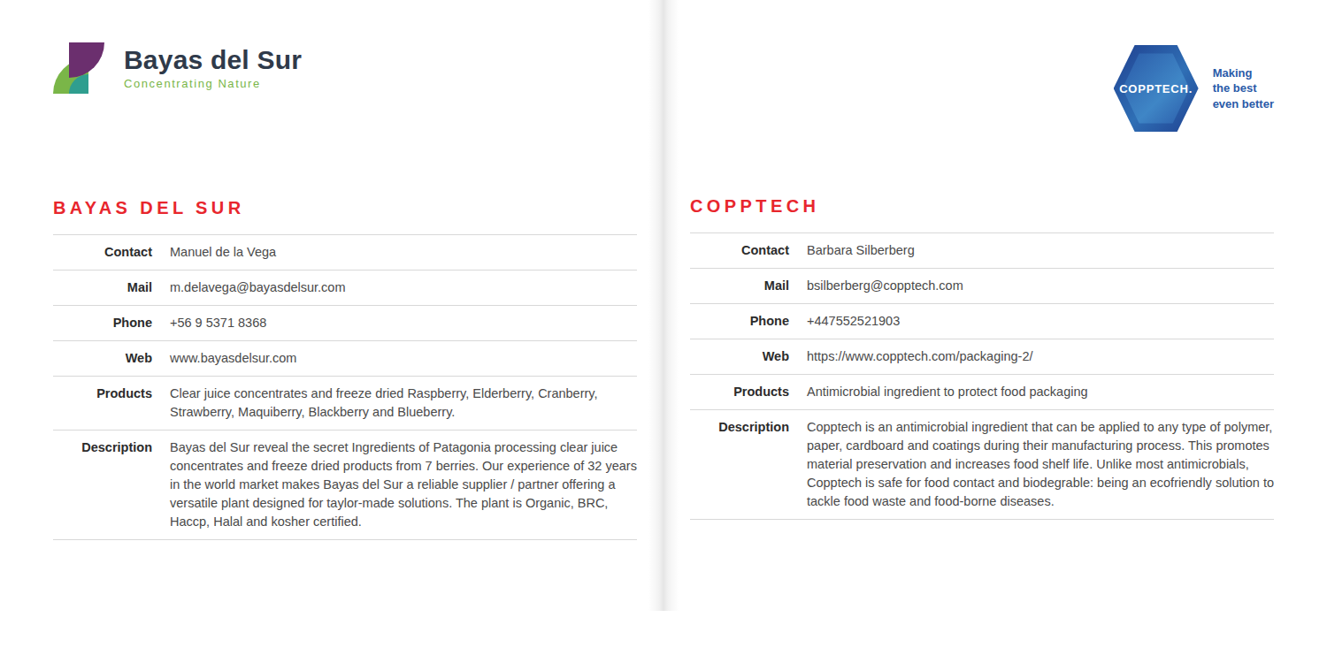Bayas del Sur
Concentrating Nature
Bayas del Sur
| Contact | Manuel de la Vega |
| Mail | m.delavega@bayasdelsur.com |
| Phone | +56 9 5371 8368 |
| Web | www.bayasdelsur.com |
| Products | Clear juice concentrates and freeze dried Raspberry, Elderberry, Cranberry, Strawberry, Maquiberry, Blackberry and Blueberry. |
| Description | Bayas del Sur reveal the secret Ingredients of Patagonia processing clear juice concentrates and freeze dried products from 7 berries. Our experience of 32 years in the world market makes Bayas del Sur a reliable supplier / partner offering a versatile plant designed for taylor-made solutions. The plant is Organic, BRC, Haccp, Halal and kosher certified. |
COPPTECH.
Making
the best
even better
Copptech
| Contact | Barbara Silberberg |
| Mail | bsilberberg@copptech.com |
| Phone | +447552521903 |
| Web | https://www.copptech.com/packaging-2/ |
| Products | Antimicrobial ingredient to protect food packaging |
| Description | Copptech is an antimicrobial ingredient that can be applied to any type of polymer, paper, cardboard and coatings during their manufacturing process. This promotes material preservation and increases food shelf life. Unlike most antimicrobials, Copptech is safe for food contact and biodegrable: being an ecofriendly solution to tackle food waste and food-borne diseases. |